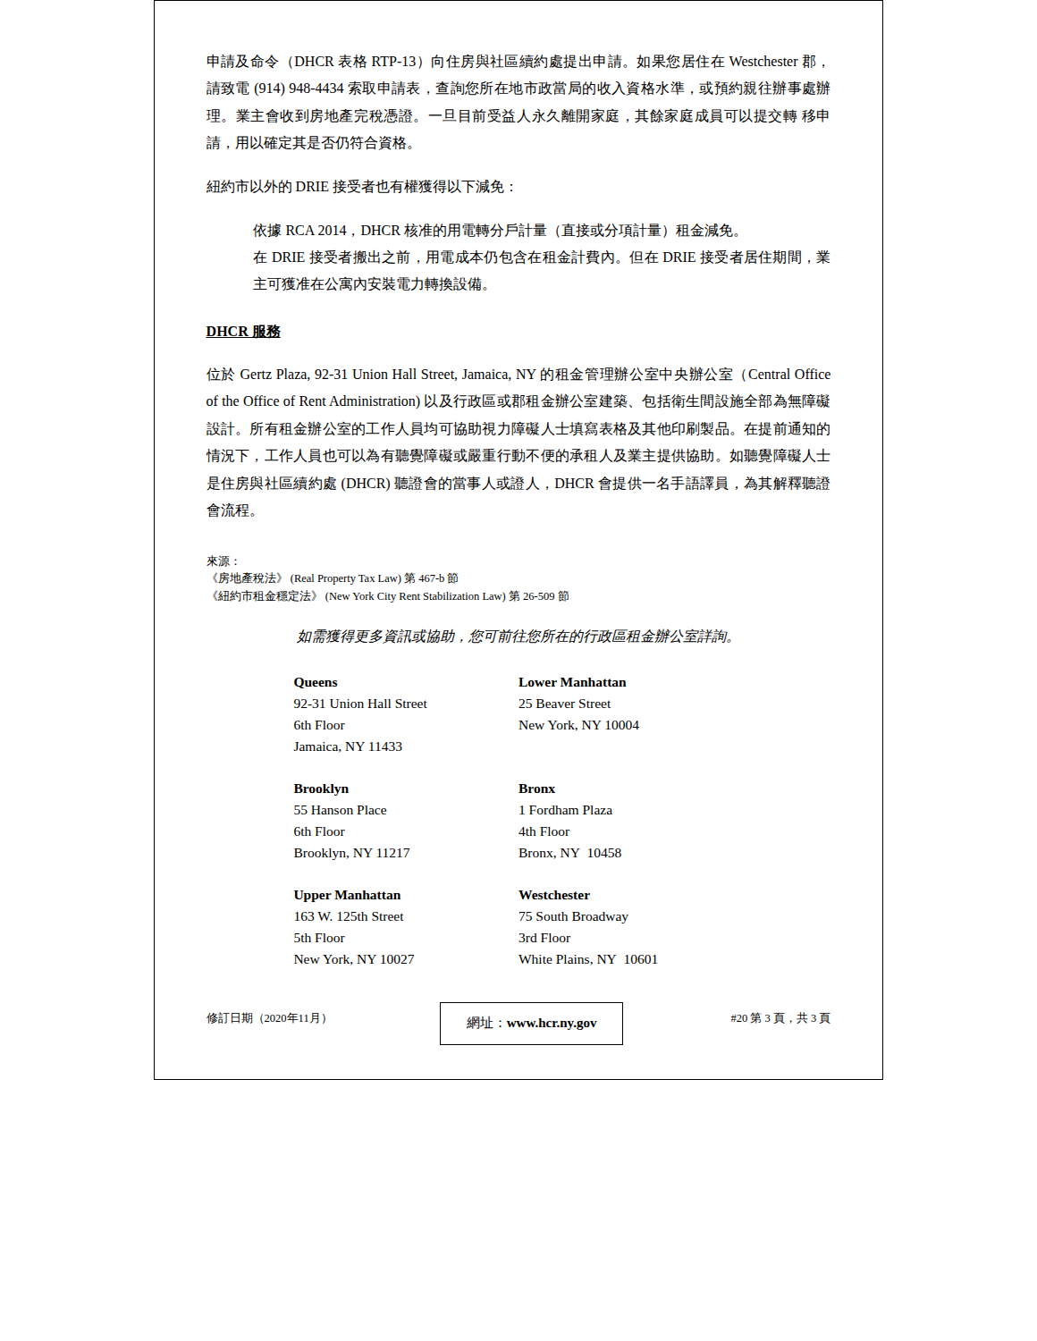申請及命令（DHCR 表格 RTP-13）向住房與社區續約處提出申請。如果您居住在 Westchester 郡，請致電 (914) 948-4434 索取申請表，查詢您所在地市政當局的收入資格水準，或預約親往辦事處辦理。業主會收到房地產完稅憑證。一旦目前受益人永久離開家庭，其餘家庭成員可以提交轉 移申請，用以確定其是否仍符合資格。
紐約市以外的 DRIE 接受者也有權獲得以下減免：
依據 RCA 2014，DHCR 核准的用電轉分戶計量（直接或分項計量）租金減免。
在 DRIE 接受者搬出之前，用電成本仍包含在租金計費內。但在 DRIE 接受者居住期間，業主可獲准在公寓內安裝電力轉換設備。
DHCR 服務
位於 Gertz Plaza, 92-31 Union Hall Street, Jamaica, NY 的租金管理辦公室中央辦公室（Central Office of the Office of Rent Administration) 以及行政區或郡租金辦公室建築、包括衛生間設施全部為無障礙設計。所有租金辦公室的工作人員均可協助視力障礙人士填寫表格及其他印刷製品。在提前通知的情況下，工作人員也可以為有聽覺障礙或嚴重行動不便的承租人及業主提供協助。如聽覺障礙人士是住房與社區續約處 (DHCR) 聽證會的當事人或證人，DHCR 會提供一名手語譯員，為其解釋聽證會流程。
來源：
《房地產稅法》 (Real Property Tax Law) 第 467-b 節
《紐約市租金穩定法》 (New York City Rent Stabilization Law) 第 26-509 節
如需獲得更多資訊或協助，您可前往您所在的行政區租金辦公室詳詢。
| Queens 92-31 Union Hall Street 6th Floor Jamaica, NY 11433 | Lower Manhattan 25 Beaver Street New York, NY 10004 |
| Brooklyn 55 Hanson Place 6th Floor Brooklyn, NY 11217 | Bronx 1 Fordham Plaza 4th Floor Bronx, NY 10458 |
| Upper Manhattan 163 W. 125th Street 5th Floor New York, NY 10027 | Westchester 75 South Broadway 3rd Floor White Plains, NY 10601 |
修訂日期（2020年11月）
網址：www.hcr.ny.gov
#20 第 3 頁，共 3 頁